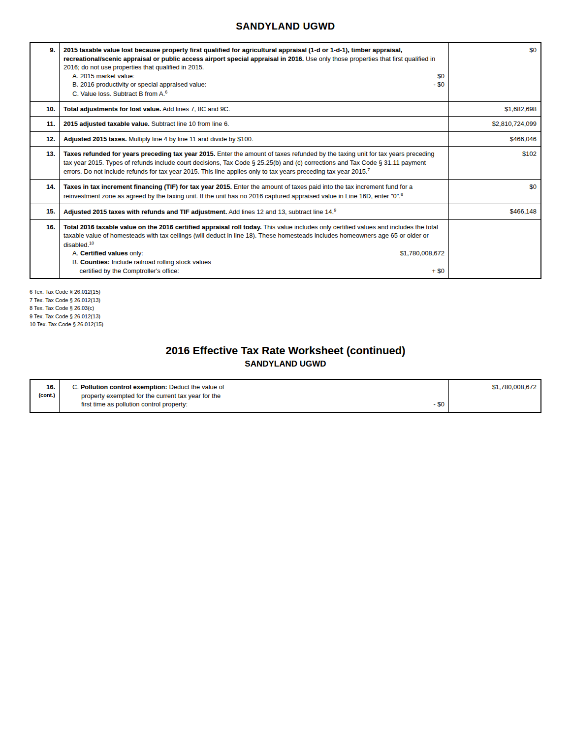SANDYLAND UGWD
| 9. | 2015 taxable value lost because property first qualified for agricultural appraisal (1-d or 1-d-1), timber appraisal, recreational/scenic appraisal or public access airport special appraisal in 2016. Use only those properties that first qualified in 2016; do not use properties that qualified in 2015. A. 2015 market value: $0 B. 2016 productivity or special appraised value: - $0 C. Value loss. Subtract B from A. 6 | $0 |
| 10. | Total adjustments for lost value. Add lines 7, 8C and 9C. | $1,682,698 |
| 11. | 2015 adjusted taxable value. Subtract line 10 from line 6. | $2,810,724,099 |
| 12. | Adjusted 2015 taxes. Multiply line 4 by line 11 and divide by $100. | $466,046 |
| 13. | Taxes refunded for years preceding tax year 2015. Enter the amount of taxes refunded by the taxing unit for tax years preceding tax year 2015. Types of refunds include court decisions, Tax Code § 25.25(b) and (c) corrections and Tax Code § 31.11 payment errors. Do not include refunds for tax year 2015. This line applies only to tax years preceding tax year 2015. 7 | $102 |
| 14. | Taxes in tax increment financing (TIF) for tax year 2015. Enter the amount of taxes paid into the tax increment fund for a reinvestment zone as agreed by the taxing unit. If the unit has no 2016 captured appraised value in Line 16D, enter "0". 8 | $0 |
| 15. | Adjusted 2015 taxes with refunds and TIF adjustment. Add lines 12 and 13, subtract line 14. 9 | $466,148 |
| 16. | Total 2016 taxable value on the 2016 certified appraisal roll today. This value includes only certified values and includes the total taxable value of homesteads with tax ceilings (will deduct in line 18). These homesteads includes homeowners age 65 or older or disabled. 10 A. Certified values only: $1,780,008,672 B. Counties: Include railroad rolling stock values certified by the Comptroller's office: + $0 | |
6 Tex. Tax Code § 26.012(15)
7 Tex. Tax Code § 26.012(13)
8 Tex. Tax Code § 26.03(c)
9 Tex. Tax Code § 26.012(13)
10 Tex. Tax Code § 26.012(15)
2016 Effective Tax Rate Worksheet (continued)
SANDYLAND UGWD
| 16. (cont.) | C. Pollution control exemption: Deduct the value of property exempted for the current tax year for the first time as pollution control property: - $0 | $1,780,008,672 |